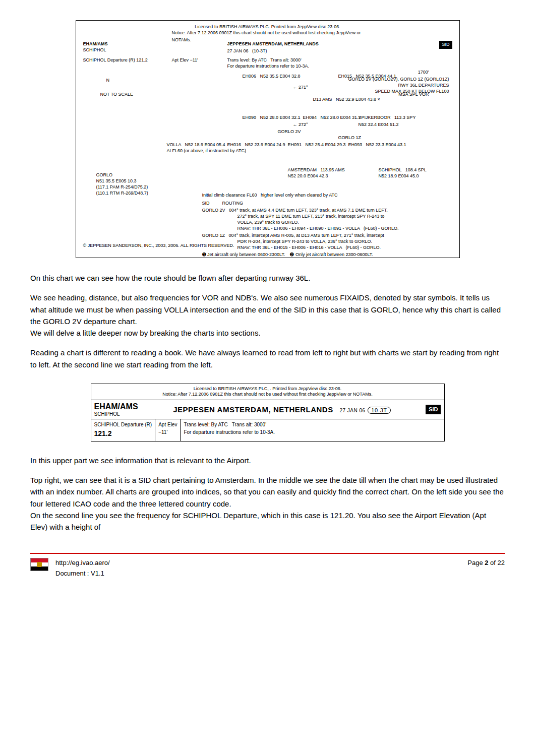Licensed to BRITISH AIRWAYS PLC. Printed from JeppView disc 23-06. Notice: After 7.12.2006 0901Z this chart should not be used without first checking JeppView or NOTAMs. EHAM/AMS SCHIPHOL JEPPESEN AMSTERDAM, NETHERLANDS 27 JAN 06 (10-3T) SID SCHIPHOL Departure (R) 121.2 Apt Elev −11' Trans level: By ATC Trans alt: 3000' For departure instructions refer to 10-3A. GORLO 2V (GORLO2V), GORLO 1Z (GORLO1Z) RWY 36L DEPARTURES SPEED MAX 250 KT BELOW FL100 N NOT TO SCALE EH006 N52 35.5 E004 32.8 EH015 N52 35.5 E004 44.1 ← 271° D13 AMS N52 32.9 E004 43.8 × EH090 N52 28.0 E004 32.1 EH094 N52 28.0 E004 31.7 SPIJKERBOOR 113.3 SPY N52 32.4 E004 51.2 ← 272° GORLO 2V GORLO 1Z VOLLA N52 18.9 E004 05.4 At FL60 (or above, if instructed by ATC) EH016 N52 23.9 E004 24.9 EH091 N52 25.4 E004 29.3 EH093 N52 23.3 E004 43.1 AMSTERDAM 113.95 AMS N52 20.0 E004 42.3 SCHIPHOL 108.4 SPL N52 18.9 E004 45.0 GORLO N51 35.5 E005 10.3 (117.1 PAM R-254/D75.2) (110.1 RTM R-269/D48.7) Initial climb clearance FL60 higher level only when cleared by ATC SID ROUTING GORLO 2V 004° track, at AMS 4.4 DME turn LEFT, 323° track, at AMS 7.1 DME turn LEFT, 272° track, at SPY 11 DME turn LEFT, 213° track, intercept SPY R-243 to VOLLA, 239° track to GORLO. RNAV: THR 36L - EH006 - EH094 - EH090 - EH091 - VOLLA (FL60) - GORLO. GORLO 1Z 004° track, intercept AMS R-005, at D13 AMS turn LEFT, 271° track, intercept PDR R-204, intercept SPY R-243 to VOLLA, 236° track to GORLO. RNAV: THR 36L - EH015 - EH006 - EH016 - VOLLA (FL60) - GORLO. ➊ Jet aircraft only between 0600-2300LT. ➋ Only jet aircraft between 2300-0600LT. 1700' MSA SPL VOR © JEPPESEN SANDERSON, INC., 2003, 2006. ALL RIGHTS RESERVED.
On this chart we can see how the route should be flown after departing runway 36L.
We see heading, distance, but also frequencies for VOR and NDB's. We also see numerous FIXAIDS, denoted by star symbols. It tells us what altitude we must be when passing VOLLA intersection and the end of the SID in this case that is GORLO, hence why this chart is called the GORLO 2V departure chart.
We will delve a little deeper now by breaking the charts into sections.
Reading a chart is different to reading a book. We have always learned to read from left to right but with charts we start by reading from right to left. At the second line we start reading from the left.
Licensed to BRITISH AIRWAYS PLC, . Printed from JeppView disc 23-06.
Notice: After 7.12.2006 0901Z this chart should not be used without first checking JeppView or NOTAMs.
EHAM/AMSSCHIPHOL
JEPPESEN AMSTERDAM, NETHERLANDS 27 JAN 06 10-3T
SID
SCHIPHOL Departure (R)
121.2
Apt Elev
−11'
Trans level: By ATC Trans alt: 3000'
For departure instructions refer to 10-3A.
In this upper part we see information that is relevant to the Airport.
Top right, we can see that it is a SID chart pertaining to Amsterdam. In the middle we see the date till when the chart may be used illustrated with an index number. All charts are grouped into indices, so that you can easily and quickly find the correct chart. On the left side you see the four lettered ICAO code and the three lettered country code.
On the second line you see the frequency for SCHIPHOL Departure, which in this case is 121.20. You also see the Airport Elevation (Apt Elev) with a height of
http://eg.ivao.aero/ Page 2 of 22
Document : V1.1